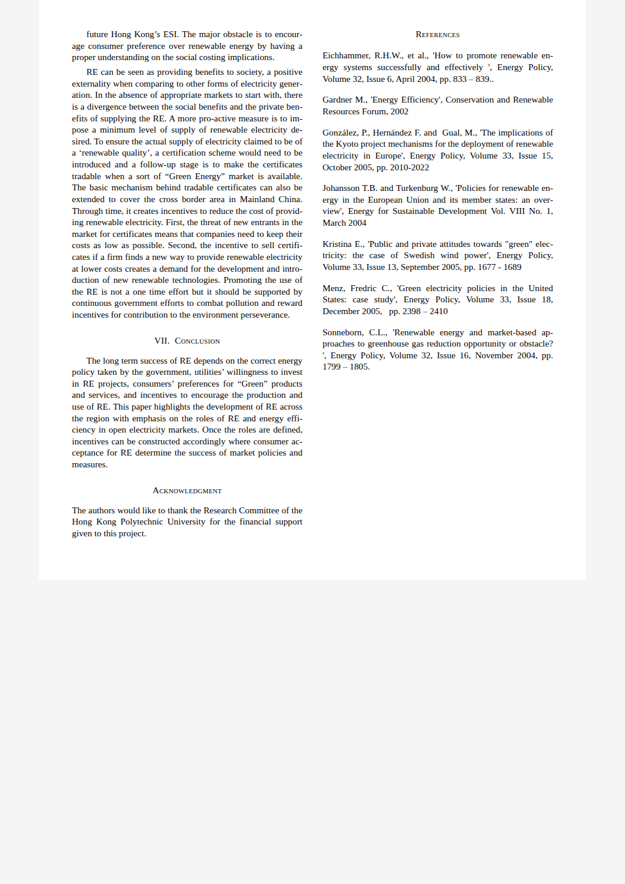future Hong Kong’s ESI. The major obstacle is to encourage consumer preference over renewable energy by having a proper understanding on the social costing implications.
RE can be seen as providing benefits to society, a positive externality when comparing to other forms of electricity generation. In the absence of appropriate markets to start with, there is a divergence between the social benefits and the private benefits of supplying the RE. A more pro-active measure is to impose a minimum level of supply of renewable electricity desired. To ensure the actual supply of electricity claimed to be of a ‘renewable quality’, a certification scheme would need to be introduced and a follow-up stage is to make the certificates tradable when a sort of “Green Energy” market is available. The basic mechanism behind tradable certificates can also be extended to cover the cross border area in Mainland China. Through time, it creates incentives to reduce the cost of providing renewable electricity. First, the threat of new entrants in the market for certificates means that companies need to keep their costs as low as possible. Second, the incentive to sell certificates if a firm finds a new way to provide renewable electricity at lower costs creates a demand for the development and introduction of new renewable technologies. Promoting the use of the RE is not a one time effort but it should be supported by continuous government efforts to combat pollution and reward incentives for contribution to the environment perseverance.
VII. Conclusion
The long term success of RE depends on the correct energy policy taken by the government, utilities’ willingness to invest in RE projects, consumers’ preferences for “Green” products and services, and incentives to encourage the production and use of RE. This paper highlights the development of RE across the region with emphasis on the roles of RE and energy efficiency in open electricity markets. Once the roles are defined, incentives can be constructed accordingly where consumer acceptance for RE determine the success of market policies and measures.
Acknowledgment
The authors would like to thank the Research Committee of the Hong Kong Polytechnic University for the financial support given to this project.
References
Eichhammer, R.H.W., et al., 'How to promote renewable energy systems successfully and effectively ', Energy Policy, Volume 32, Issue 6, April 2004, pp. 833 – 839..
Gardner M., 'Energy Efficiency', Conservation and Renewable Resources Forum, 2002
González, P., Hernández F. and Gual, M., 'The implications of the Kyoto project mechanisms for the deployment of renewable electricity in Europe', Energy Policy, Volume 33, Issue 15, October 2005, pp. 2010-2022
Johansson T.B. and Turkenburg W., 'Policies for renewable energy in the European Union and its member states: an overview', Energy for Sustainable Development Vol. VIII No. 1, March 2004
Kristina E., 'Public and private attitudes towards "green" electricity: the case of Swedish wind power', Energy Policy, Volume 33, Issue 13, September 2005, pp. 1677 - 1689
Menz, Fredric C., 'Green electricity policies in the United States: case study', Energy Policy, Volume 33, Issue 18, December 2005, pp. 2398 – 2410
Sonneborn, C.L., 'Renewable energy and market-based approaches to greenhouse gas reduction opportunity or obstacle? ', Energy Policy, Volume 32, Issue 16, November 2004, pp. 1799 – 1805.